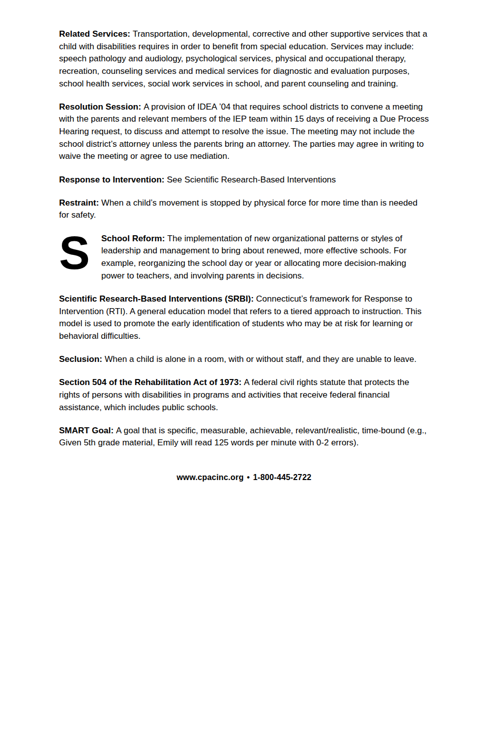Related Services:
Transportation, developmental, corrective and other supportive services that a child with disabilities requires in order to benefit from special education. Services may include: speech pathology and audiology, psychological services, physical and occupational therapy, recreation, counseling services and medical services for diagnostic and evaluation purposes, school health services, social work services in school, and parent counseling and training.
Resolution Session:
A provision of IDEA ’04 that requires school districts to convene a meeting with the parents and relevant members of the IEP team within 15 days of receiving a Due Process Hearing request, to discuss and attempt to resolve the issue. The meeting may not include the school district’s attorney unless the parents bring an attorney. The parties may agree in writing to waive the meeting or agree to use mediation.
Response to Intervention:
See Scientific Research-Based Interventions
Restraint:
When a child’s movement is stopped by physical force for more time than is needed for safety.
S
School Reform:
The implementation of new organizational patterns or styles of leadership and management to bring about renewed, more effective schools. For example, reorganizing the school day or year or allocating more decision-making power to teachers, and involving parents in decisions.
Scientific Research-Based Interventions (SRBI):
Connecticut’s framework for Response to Intervention (RTI). A general education model that refers to a tiered approach to instruction. This model is used to promote the early identification of students who may be at risk for learning or behavioral difficulties.
Seclusion:
When a child is alone in a room, with or without staff, and they are unable to leave.
Section 504 of the Rehabilitation Act of 1973:
A federal civil rights statute that protects the rights of persons with disabilities in programs and activities that receive federal financial assistance, which includes public schools.
SMART Goal:
A goal that is specific, measurable, achievable, relevant/realistic, time-bound (e.g., Given 5th grade material, Emily will read 125 words per minute with 0-2 errors).
www.cpacinc.org•1-800-445-2722